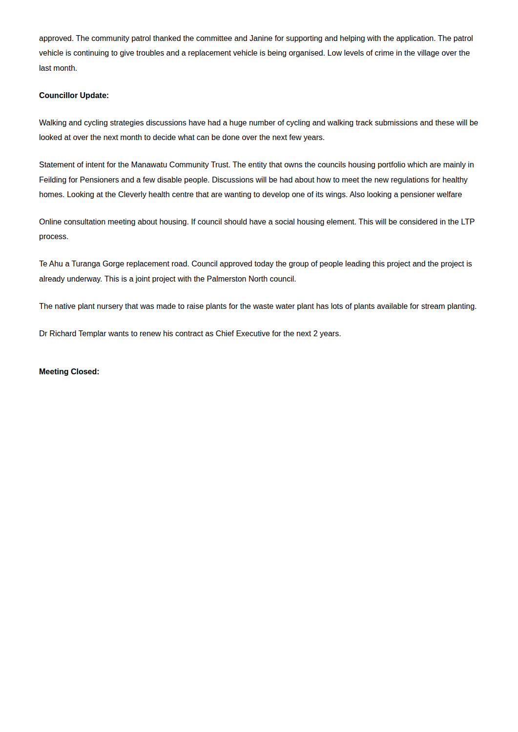approved. The community patrol thanked the committee and Janine for supporting and helping with the application. The patrol vehicle is continuing to give troubles and a replacement vehicle is being organised. Low levels of crime in the village over the last month.
Councillor Update:
Walking and cycling strategies discussions have had a huge number of cycling and walking track submissions and these will be looked at over the next month to decide what can be done over the next few years.
Statement of intent for the Manawatu Community Trust. The entity that owns the councils housing portfolio which are mainly in Feilding for Pensioners and a few disable people. Discussions will be had about how to meet the new regulations for healthy homes. Looking at the Cleverly health centre that are wanting to develop one of its wings. Also looking a pensioner welfare
Online consultation meeting about housing. If council should have a social housing element. This will be considered in the LTP process.
Te Ahu a Turanga Gorge replacement road. Council approved today the group of people leading this project and the project is already underway. This is a joint project with the Palmerston North council.
The native plant nursery that was made to raise plants for the waste water plant has lots of plants available for stream planting.
Dr Richard Templar wants to renew his contract as Chief Executive for the next 2 years.
Meeting Closed: